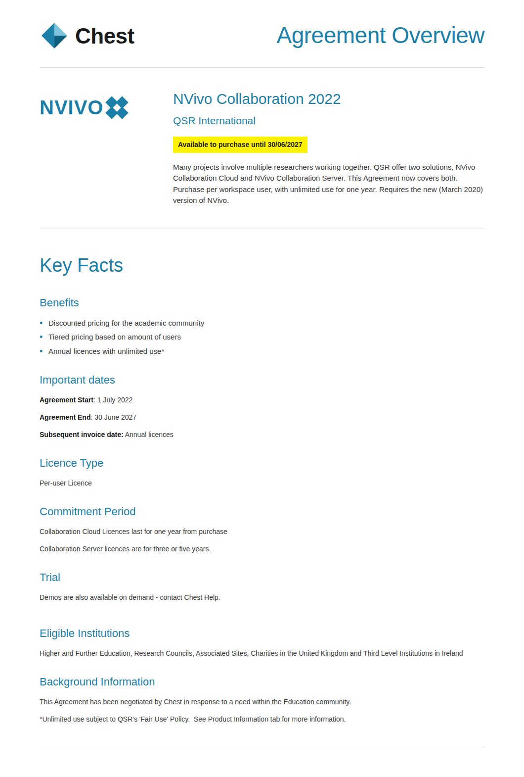Chest
Agreement Overview
NVIVO
NVivo Collaboration 2022
QSR International
Available to purchase until 30/06/2027
Many projects involve multiple researchers working together. QSR offer two solutions, NVivo Collaboration Cloud and NVivo Collaboration Server. This Agreement now covers both. Purchase per workspace user, with unlimited use for one year. Requires the new (March 2020) version of NVivo.
Key Facts
Benefits
Discounted pricing for the academic community
Tiered pricing based on amount of users
Annual licences with unlimited use*
Important dates
Agreement Start: 1 July 2022
Agreement End: 30 June 2027
Subsequent invoice date: Annual licences
Licence Type
Per-user Licence
Commitment Period
Collaboration Cloud Licences last for one year from purchase
Collaboration Server licences are for three or five years.
Trial
Demos are also available on demand - contact Chest Help.
Eligible Institutions
Higher and Further Education, Research Councils, Associated Sites, Charities in the United Kingdom and Third Level Institutions in Ireland
Background Information
This Agreement has been negotiated by Chest in response to a need within the Education community.
*Unlimited use subject to QSR's 'Fair Use' Policy. See Product Information tab for more information.